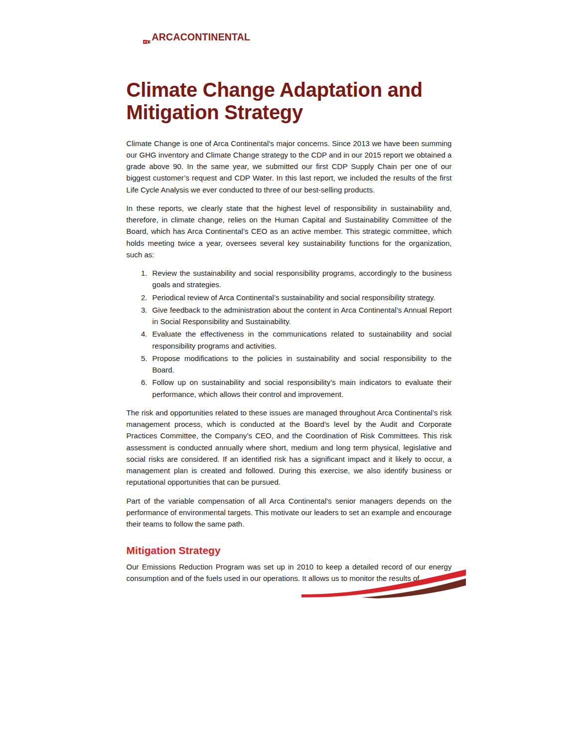ARCA CONTINENTAL
Climate Change Adaptation and
Mitigation Strategy
Climate Change is one of Arca Continental’s major concerns. Since 2013 we have been summing our GHG inventory and Climate Change strategy to the CDP and in our 2015 report we obtained a grade above 90. In the same year, we submitted our first CDP Supply Chain per one of our biggest customer’s request and CDP Water. In this last report, we included the results of the first Life Cycle Analysis we ever conducted to three of our best-selling products.
In these reports, we clearly state that the highest level of responsibility in sustainability and, therefore, in climate change, relies on the Human Capital and Sustainability Committee of the Board, which has Arca Continental’s CEO as an active member. This strategic committee, which holds meeting twice a year, oversees several key sustainability functions for the organization, such as:
Review the sustainability and social responsibility programs, accordingly to the business goals and strategies.
Periodical review of Arca Continental’s sustainability and social responsibility strategy.
Give feedback to the administration about the content in Arca Continental’s Annual Report in Social Responsibility and Sustainability.
Evaluate the effectiveness in the communications related to sustainability and social responsibility programs and activities.
Propose modifications to the policies in sustainability and social responsibility to the Board.
Follow up on sustainability and social responsibility’s main indicators to evaluate their performance, which allows their control and improvement.
The risk and opportunities related to these issues are managed throughout Arca Continental’s risk management process, which is conducted at the Board’s level by the Audit and Corporate Practices Committee, the Company’s CEO, and the Coordination of Risk Committees. This risk assessment is conducted annually where short, medium and long term physical, legislative and social risks are considered. If an identified risk has a significant impact and it likely to occur, a management plan is created and followed. During this exercise, we also identify business or reputational opportunities that can be pursued.
Part of the variable compensation of all Arca Continental’s senior managers depends on the performance of environmental targets. This motivate our leaders to set an example and encourage their teams to follow the same path.
Mitigation Strategy
Our Emissions Reduction Program was set up in 2010 to keep a detailed record of our energy consumption and of the fuels used in our operations. It allows us to monitor the results of